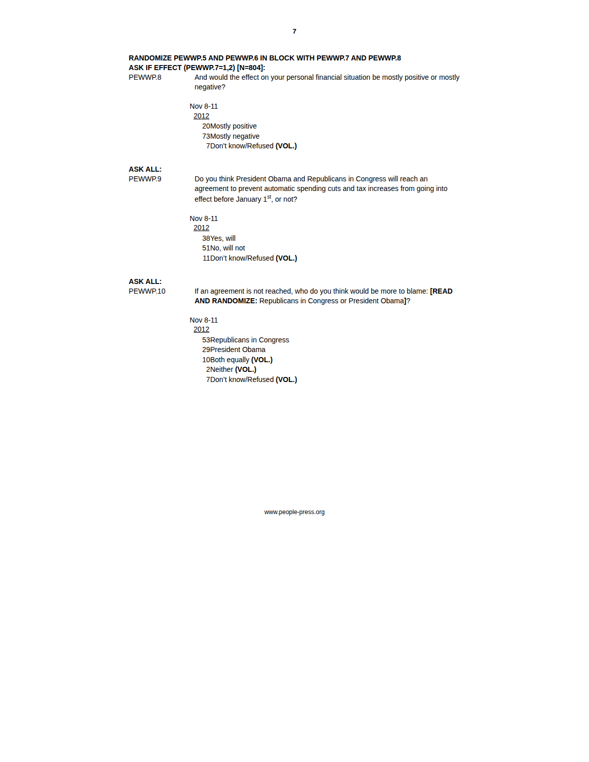7
RANDOMIZE PEWWP.5 AND PEWWP.6 IN BLOCK WITH PEWWP.7 AND PEWWP.8
ASK IF EFFECT (PEWWP.7=1,2) [N=804]:
PEWWP.8
And would the effect on your personal financial situation be mostly positive or mostly negative?
Nov 8-11
2012
| 20 | Mostly positive |
| 73 | Mostly negative |
| 7 | Don't know/Refused (VOL.) |
ASK ALL:
PEWWP.9
Do you think President Obama and Republicans in Congress will reach an agreement to prevent automatic spending cuts and tax increases from going into effect before January 1st, or not?
Nov 8-11
2012
| 38 | Yes, will |
| 51 | No, will not |
| 11 | Don’t know/Refused (VOL.) |
ASK ALL:
PEWWP.10
If an agreement is not reached, who do you think would be more to blame: [READ AND RANDOMIZE: Republicans in Congress or President Obama]?
Nov 8-11
2012
| 53 | Republicans in Congress |
| 29 | President Obama |
| 10 | Both equally (VOL.) |
| 2 | Neither (VOL.) |
| 7 | Don’t know/Refused (VOL.) |
www.people-press.org